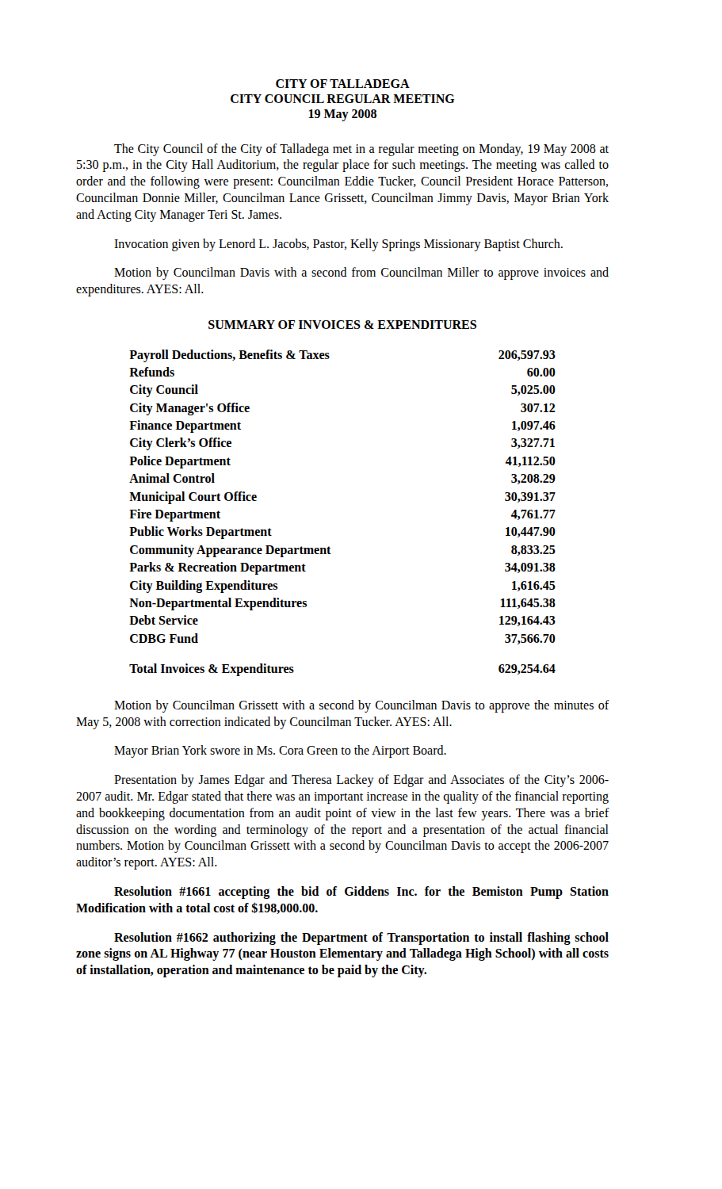CITY OF TALLADEGA
CITY COUNCIL REGULAR MEETING
19 May 2008
The City Council of the City of Talladega met in a regular meeting on Monday, 19 May 2008 at 5:30 p.m., in the City Hall Auditorium, the regular place for such meetings. The meeting was called to order and the following were present: Councilman Eddie Tucker, Council President Horace Patterson, Councilman Donnie Miller, Councilman Lance Grissett, Councilman Jimmy Davis, Mayor Brian York and Acting City Manager Teri St. James.
Invocation given by Lenord L. Jacobs, Pastor, Kelly Springs Missionary Baptist Church.
Motion by Councilman Davis with a second from Councilman Miller to approve invoices and expenditures. AYES: All.
SUMMARY OF INVOICES & EXPENDITURES
| Payroll Deductions, Benefits & Taxes | 206,597.93 |
| Refunds | 60.00 |
| City Council | 5,025.00 |
| City Manager's Office | 307.12 |
| Finance Department | 1,097.46 |
| City Clerk’s Office | 3,327.71 |
| Police Department | 41,112.50 |
| Animal Control | 3,208.29 |
| Municipal Court Office | 30,391.37 |
| Fire Department | 4,761.77 |
| Public Works Department | 10,447.90 |
| Community Appearance Department | 8,833.25 |
| Parks & Recreation Department | 34,091.38 |
| City Building Expenditures | 1,616.45 |
| Non-Departmental Expenditures | 111,645.38 |
| Debt Service | 129,164.43 |
| CDBG Fund | 37,566.70 |
| Total Invoices & Expenditures | 629,254.64 |
Motion by Councilman Grissett with a second by Councilman Davis to approve the minutes of May 5, 2008 with correction indicated by Councilman Tucker. AYES: All.
Mayor Brian York swore in Ms. Cora Green to the Airport Board.
Presentation by James Edgar and Theresa Lackey of Edgar and Associates of the City’s 2006-2007 audit. Mr. Edgar stated that there was an important increase in the quality of the financial reporting and bookkeeping documentation from an audit point of view in the last few years. There was a brief discussion on the wording and terminology of the report and a presentation of the actual financial numbers. Motion by Councilman Grissett with a second by Councilman Davis to accept the 2006-2007 auditor’s report. AYES: All.
Resolution #1661 accepting the bid of Giddens Inc. for the Bemiston Pump Station Modification with a total cost of $198,000.00.
Resolution #1662 authorizing the Department of Transportation to install flashing school zone signs on AL Highway 77 (near Houston Elementary and Talladega High School) with all costs of installation, operation and maintenance to be paid by the City.